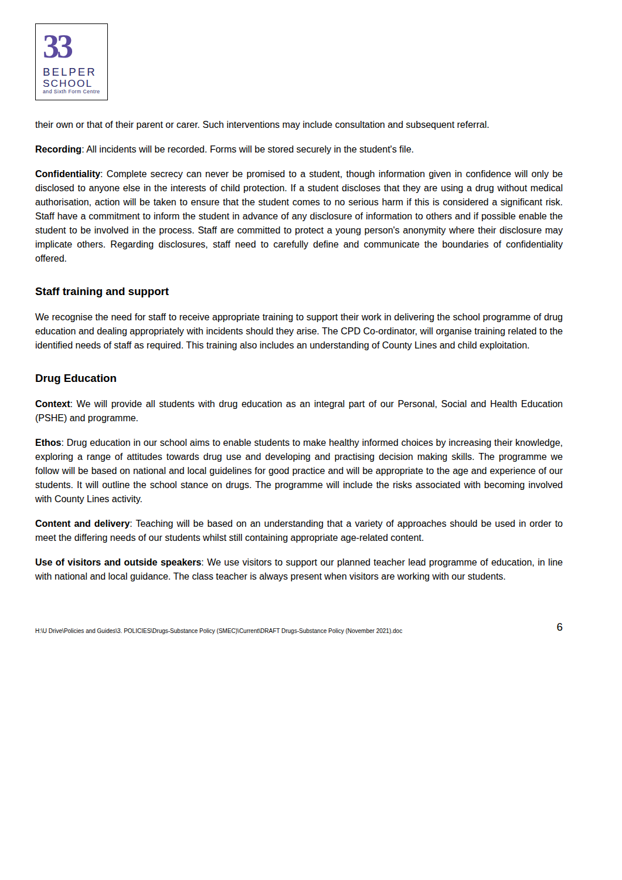33 BELPER SCHOOL and Sixth Form Centre
their own or that of their parent or carer. Such interventions may include consultation and subsequent referral.
Recording: All incidents will be recorded. Forms will be stored securely in the student's file.
Confidentiality: Complete secrecy can never be promised to a student, though information given in confidence will only be disclosed to anyone else in the interests of child protection. If a student discloses that they are using a drug without medical authorisation, action will be taken to ensure that the student comes to no serious harm if this is considered a significant risk. Staff have a commitment to inform the student in advance of any disclosure of information to others and if possible enable the student to be involved in the process. Staff are committed to protect a young person's anonymity where their disclosure may implicate others. Regarding disclosures, staff need to carefully define and communicate the boundaries of confidentiality offered.
Staff training and support
We recognise the need for staff to receive appropriate training to support their work in delivering the school programme of drug education and dealing appropriately with incidents should they arise. The CPD Co-ordinator, will organise training related to the identified needs of staff as required. This training also includes an understanding of County Lines and child exploitation.
Drug Education
Context: We will provide all students with drug education as an integral part of our Personal, Social and Health Education (PSHE) and programme.
Ethos: Drug education in our school aims to enable students to make healthy informed choices by increasing their knowledge, exploring a range of attitudes towards drug use and developing and practising decision making skills. The programme we follow will be based on national and local guidelines for good practice and will be appropriate to the age and experience of our students. It will outline the school stance on drugs. The programme will include the risks associated with becoming involved with County Lines activity.
Content and delivery: Teaching will be based on an understanding that a variety of approaches should be used in order to meet the differing needs of our students whilst still containing appropriate age-related content.
Use of visitors and outside speakers: We use visitors to support our planned teacher lead programme of education, in line with national and local guidance. The class teacher is always present when visitors are working with our students.
H:\U Drive\Policies and Guides\3. POLICIES\Drugs-Substance Policy (SMEC)\Current\DRAFT Drugs-Substance Policy (November 2021).doc
6